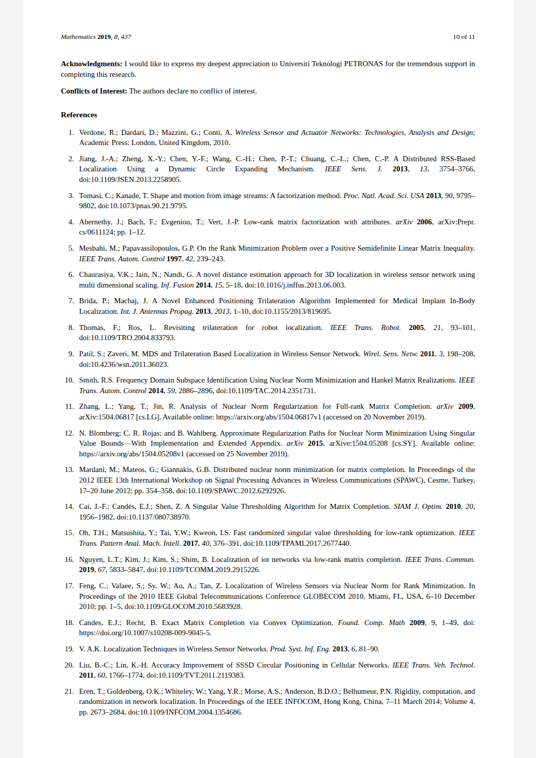Mathematics 2019, 8, 437 10 of 11
Acknowledgments: I would like to express my deepest appreciation to Universiti Teknologi PETRONAS for the tremendous support in completing this research.
Conflicts of Interest: The authors declare no conflict of interest.
References
Verdone, R.; Dardari, D.; Mazzini, G.; Conti, A. Wireless Sensor and Actuator Networks: Technologies, Analysis and Design; Academic Press: London, United Kingdom, 2010.
Jiang, J.-A.; Zheng, X.-Y.; Chen, Y.-F.; Wang, C.-H.; Chen, P.-T.; Chuang, C.-L.; Chen, C.-P. A Distributed RSS-Based Localization Using a Dynamic Circle Expanding Mechanism. IEEE Sens. J. 2013, 13, 3754–3766, doi:10.1109/JSEN.2013.2258905.
Tomasi, C.; Kanade, T. Shape and motion from image streams: A factorization method. Proc. Natl. Acad. Sci. USA 2013, 90, 9795–9802, doi:10.1073/pnas.90.21.9795.
Abernethy, J.; Bach, F.; Evgeniou, T.; Vert, J.-P. Low-rank matrix factorization with attributes. arXiv 2006, arXiv:Prepr. cs/0611124; pp. 1–12.
Mesbahi, M.; Papavassilopoulos, G.P. On the Rank Minimization Problem over a Positive Semidefinite Linear Matrix Inequality. IEEE Trans. Autom. Control 1997, 42, 239–243.
Chaurasiya, V.K.; Jain, N.; Nandi, G. A novel distance estimation approach for 3D localization in wireless sensor network using multi dimensional scaling. Inf. Fusion 2014, 15, 5–18, doi:10.1016/j.inffus.2013.06.003.
Brida, P.; Machaj, J. A Novel Enhanced Positioning Trilateration Algorithm Implemented for Medical Implant In-Body Localization. Int. J. Antennas Propag. 2013, 2013, 1–10, doi:10.1155/2013/819695.
Thomas, F.; Ros, L. Revisiting trilateration for robot localization. IEEE Trans. Robot. 2005, 21, 93–101, doi:10.1109/TRO.2004.833793.
Patil, S.; Zaveri, M. MDS and Trilateration Based Localization in Wireless Sensor Network. Wirel. Sens. Netw. 2011, 3, 198–208, doi:10.4236/wsn.2011.36023.
Smith, R.S. Frequency Domain Subspace Identification Using Nuclear Norm Minimization and Hankel Matrix Realizations. IEEE Trans. Autom. Control 2014, 59, 2886–2896, doi:10.1109/TAC.2014.2351731.
Zhang, L.; Yang, T.; Jin, R. Analysis of Nuclear Norm Regularization for Full-rank Matrix Completion. arXiv 2009, arXiv:1504.06817 [cs.LG]. Available online: https://arxiv.org/abs/1504.06817v1 (accessed on 20 November 2019).
N. Blomberg; C. R. Rojas; and B. Wahlberg. Approximate Regularization Paths for Nuclear Norm Minimization Using Singular Value Bounds—With Implementation and Extended Appendix. arXiv 2015, arXive:1504.05208 [cs.SY]. Available online: https://arxiv.org/abs/1504.05208v1 (accessed on 25 November 2019).
Mardani, M.; Mateos, G.; Giannakis, G.B. Distributed nuclear norm minimization for matrix completion. In Proceedings of the 2012 IEEE 13th International Workshop on Signal Processing Advances in Wireless Communications (SPAWC), Cesme, Turkey, 17–20 June 2012; pp. 354–358, doi:10.1109/SPAWC.2012.6292926.
Cai, J.-F.; Candés, E.J.; Shen, Z. A Singular Value Thresholding Algorithm for Matrix Completion. SIAM J. Optim. 2010, 20, 1956–1982, doi:10.1137/080738970.
Oh, T.H.; Matsushita, Y.; Tai, Y.W.; Kweon, I.S. Fast randomized singular value thresholding for low-rank optimization. IEEE Trans. Pattern Anal. Mach. Intell. 2017, 40, 376–391, doi:10.1109/TPAMI.2017.2677440.
Nguyen, L.T.; Kim, J.; Kim, S.; Shim, B. Localization of iot networks via low-rank matrix completion. IEEE Trans. Commun. 2019, 67, 5833–5847, doi:10.1109/TCOMM.2019.2915226.
Feng, C.; Valaee, S.; Sy, W.; Au, A.; Tan, Z. Localization of Wireless Sensors via Nuclear Norm for Rank Minimization. In Proceedings of the 2010 IEEE Global Telecommunications Conference GLOBECOM 2010, Miami, FL, USA, 6–10 December 2010; pp. 1–5, doi:10.1109/GLOCOM.2010.5683928.
Candes, E.J.; Recht, B. Exact Matrix Completion via Convex Optimization. Found. Comp. Math 2009, 9, 1–49, doi: https://doi.org/10.1007/s10208-009-9045-5.
V. A.K. Localization Techniques in Wireless Sensor Networks. Prod. Syst. Inf. Eng. 2013, 6, 81–90.
Liu, B.-C.; Lin, K.-H. Accuracy Improvement of SSSD Circular Positioning in Cellular Networks. IEEE Trans. Veh. Technol. 2011, 60, 1766–1774, doi:10.1109/TVT.2011.2119383.
Eren, T.; Goldenberg, O.K.; Whiteley, W.; Yang, Y.R.; Morse, A.S.; Anderson, B.D.O.; Belhumeur, P.N. Rigidity, computation, and randomization in network localization. In Proceedings of the IEEE INFOCOM, Hong Kong, China, 7–11 March 2014; Volume 4, pp. 2673–2684, doi:10.1109/INFCOM.2004.1354686.